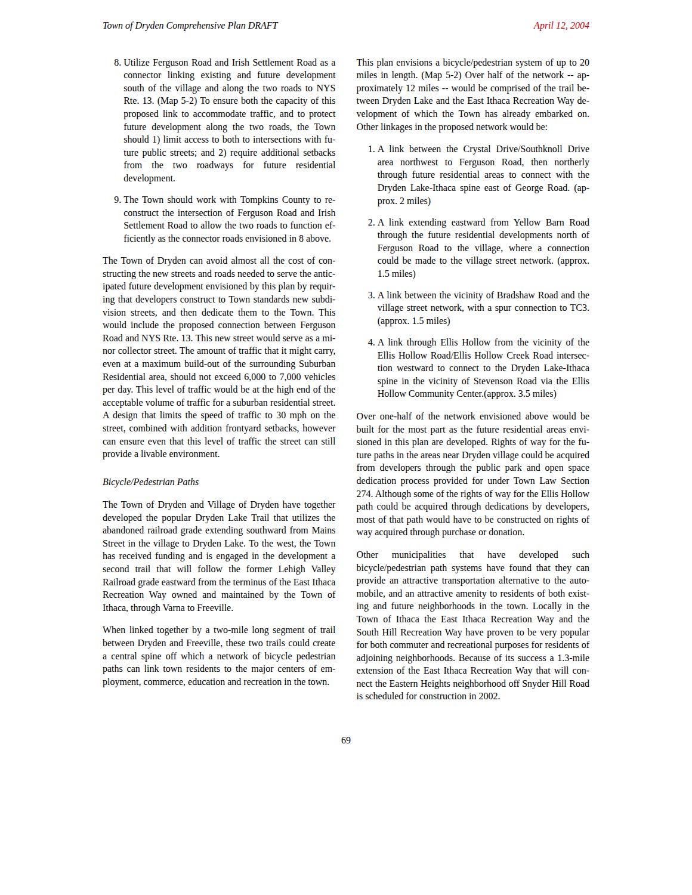Town of Dryden Comprehensive Plan DRAFT April 12, 2004
Utilize Ferguson Road and Irish Settlement Road as a connector linking existing and future development south of the village and along the two roads to NYS Rte. 13. (Map 5-2) To ensure both the capacity of this proposed link to accommodate traffic, and to protect future development along the two roads, the Town should 1) limit access to both to intersections with future public streets; and 2) require additional setbacks from the two roadways for future residential development.
The Town should work with Tompkins County to reconstruct the intersection of Ferguson Road and Irish Settlement Road to allow the two roads to function efficiently as the connector roads envisioned in 8 above.
The Town of Dryden can avoid almost all the cost of constructing the new streets and roads needed to serve the anticipated future development envisioned by this plan by requiring that developers construct to Town standards new subdivision streets, and then dedicate them to the Town. This would include the proposed connection between Ferguson Road and NYS Rte. 13. This new street would serve as a minor collector street. The amount of traffic that it might carry, even at a maximum build-out of the surrounding Suburban Residential area, should not exceed 6,000 to 7,000 vehicles per day. This level of traffic would be at the high end of the acceptable volume of traffic for a suburban residential street. A design that limits the speed of traffic to 30 mph on the street, combined with addition frontyard setbacks, however can ensure even that this level of traffic the street can still provide a livable environment.
Bicycle/Pedestrian Paths
The Town of Dryden and Village of Dryden have together developed the popular Dryden Lake Trail that utilizes the abandoned railroad grade extending southward from Mains Street in the village to Dryden Lake. To the west, the Town has received funding and is engaged in the development a second trail that will follow the former Lehigh Valley Railroad grade eastward from the terminus of the East Ithaca Recreation Way owned and maintained by the Town of Ithaca, through Varna to Freeville.
When linked together by a two-mile long segment of trail between Dryden and Freeville, these two trails could create a central spine off which a network of bicycle pedestrian paths can link town residents to the major centers of employment, commerce, education and recreation in the town.
This plan envisions a bicycle/pedestrian system of up to 20 miles in length. (Map 5-2) Over half of the network -- approximately 12 miles -- would be comprised of the trail between Dryden Lake and the East Ithaca Recreation Way development of which the Town has already embarked on. Other linkages in the proposed network would be:
A link between the Crystal Drive/Southknoll Drive area northwest to Ferguson Road, then northerly through future residential areas to connect with the Dryden Lake-Ithaca spine east of George Road. (approx. 2 miles)
A link extending eastward from Yellow Barn Road through the future residential developments north of Ferguson Road to the village, where a connection could be made to the village street network. (approx. 1.5 miles)
A link between the vicinity of Bradshaw Road and the village street network, with a spur connection to TC3. (approx. 1.5 miles)
A link through Ellis Hollow from the vicinity of the Ellis Hollow Road/Ellis Hollow Creek Road intersection westward to connect to the Dryden Lake-Ithaca spine in the vicinity of Stevenson Road via the Ellis Hollow Community Center.(approx. 3.5 miles)
Over one-half of the network envisioned above would be built for the most part as the future residential areas envisioned in this plan are developed. Rights of way for the future paths in the areas near Dryden village could be acquired from developers through the public park and open space dedication process provided for under Town Law Section 274. Although some of the rights of way for the Ellis Hollow path could be acquired through dedications by developers, most of that path would have to be constructed on rights of way acquired through purchase or donation.
Other municipalities that have developed such bicycle/pedestrian path systems have found that they can provide an attractive transportation alternative to the automobile, and an attractive amenity to residents of both existing and future neighborhoods in the town. Locally in the Town of Ithaca the East Ithaca Recreation Way and the South Hill Recreation Way have proven to be very popular for both commuter and recreational purposes for residents of adjoining neighborhoods. Because of its success a 1.3-mile extension of the East Ithaca Recreation Way that will connect the Eastern Heights neighborhood off Snyder Hill Road is scheduled for construction in 2002.
69